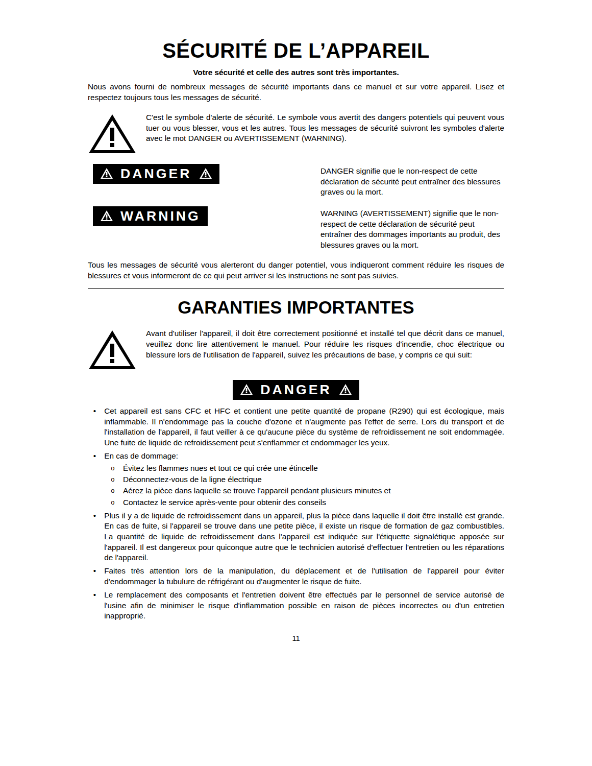SÉCURITÉ DE L’APPAREIL
Votre sécurité et celle des autres sont très importantes.
Nous avons fourni de nombreux messages de sécurité importants dans ce manuel et sur votre appareil. Lisez et respectez toujours tous les messages de sécurité.
C'est le symbole d'alerte de sécurité. Le symbole vous avertit des dangers potentiels qui peuvent vous tuer ou vous blesser, vous et les autres. Tous les messages de sécurité suivront les symboles d'alerte avec le mot DANGER ou AVERTISSEMENT (WARNING).
DANGER
DANGER signifie que le non-respect de cette déclaration de sécurité peut entraîner des blessures graves ou la mort.
WARNING
WARNING (AVERTISSEMENT) signifie que le non-respect de cette déclaration de sécurité peut entraîner des dommages importants au produit, des blessures graves ou la mort.
Tous les messages de sécurité vous alerteront du danger potentiel, vous indiqueront comment réduire les risques de blessures et vous informeront de ce qui peut arriver si les instructions ne sont pas suivies.
GARANTIES IMPORTANTES
Avant d'utiliser l'appareil, il doit être correctement positionné et installé tel que décrit dans ce manuel, veuillez donc lire attentivement le manuel. Pour réduire les risques d'incendie, choc électrique ou blessure lors de l'utilisation de l'appareil, suivez les précautions de base, y compris ce qui suit:
DANGER
Cet appareil est sans CFC et HFC et contient une petite quantité de propane (R290) qui est écologique, mais inflammable. Il n'endommage pas la couche d'ozone et n'augmente pas l'effet de serre. Lors du transport et de l'installation de l'appareil, il faut veiller à ce qu'aucune pièce du système de refroidissement ne soit endommagée. Une fuite de liquide de refroidissement peut s'enflammer et endommager les yeux.
En cas de dommage:
Évitez les flammes nues et tout ce qui crée une étincelle
Déconnectez-vous de la ligne électrique
Aérez la pièce dans laquelle se trouve l'appareil pendant plusieurs minutes et
Contactez le service après-vente pour obtenir des conseils
Plus il y a de liquide de refroidissement dans un appareil, plus la pièce dans laquelle il doit être installé est grande. En cas de fuite, si l'appareil se trouve dans une petite pièce, il existe un risque de formation de gaz combustibles. La quantité de liquide de refroidissement dans l'appareil est indiquée sur l'étiquette signalétique apposée sur l'appareil. Il est dangereux pour quiconque autre que le technicien autorisé d'effectuer l'entretien ou les réparations de l'appareil.
Faites très attention lors de la manipulation, du déplacement et de l'utilisation de l'appareil pour éviter d'endommager la tubulure de réfrigérant ou d'augmenter le risque de fuite.
Le remplacement des composants et l'entretien doivent être effectués par le personnel de service autorisé de l'usine afin de minimiser le risque d'inflammation possible en raison de pièces incorrectes ou d'un entretien inapproprié.
11